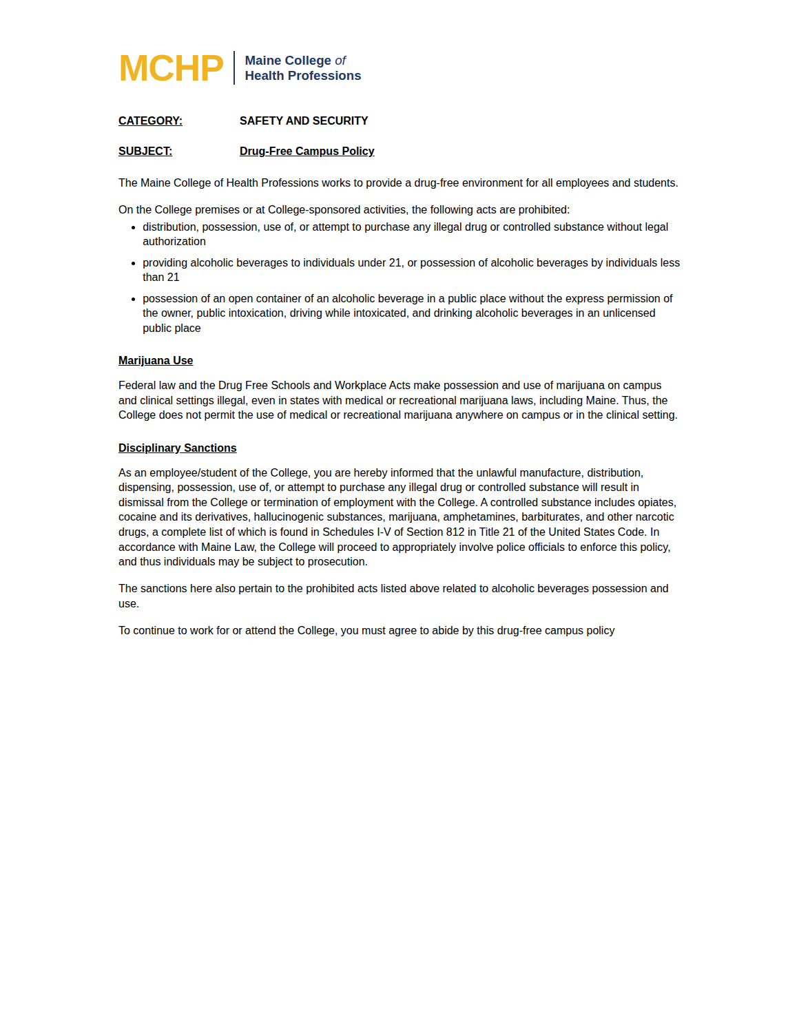MCHP Maine College of
Health Professions
CATEGORY: SAFETY AND SECURITY
SUBJECT: Drug-Free Campus Policy
The Maine College of Health Professions works to provide a drug-free environment for all employees and students.
On the College premises or at College-sponsored activities, the following acts are prohibited:
distribution, possession, use of, or attempt to purchase any illegal drug or controlled substance without legal authorization
providing alcoholic beverages to individuals under 21, or possession of alcoholic beverages by individuals less than 21
possession of an open container of an alcoholic beverage in a public place without the express permission of the owner, public intoxication, driving while intoxicated, and drinking alcoholic beverages in an unlicensed public place
Marijuana Use
Federal law and the Drug Free Schools and Workplace Acts make possession and use of marijuana on campus and clinical settings illegal, even in states with medical or recreational marijuana laws, including Maine. Thus, the College does not permit the use of medical or recreational marijuana anywhere on campus or in the clinical setting.
Disciplinary Sanctions
As an employee/student of the College, you are hereby informed that the unlawful manufacture, distribution, dispensing, possession, use of, or attempt to purchase any illegal drug or controlled substance will result in dismissal from the College or termination of employment with the College. A controlled substance includes opiates, cocaine and its derivatives, hallucinogenic substances, marijuana, amphetamines, barbiturates, and other narcotic drugs, a complete list of which is found in Schedules I-V of Section 812 in Title 21 of the United States Code. In accordance with Maine Law, the College will proceed to appropriately involve police officials to enforce this policy, and thus individuals may be subject to prosecution.
The sanctions here also pertain to the prohibited acts listed above related to alcoholic beverages possession and use.
To continue to work for or attend the College, you must agree to abide by this drug-free campus policy